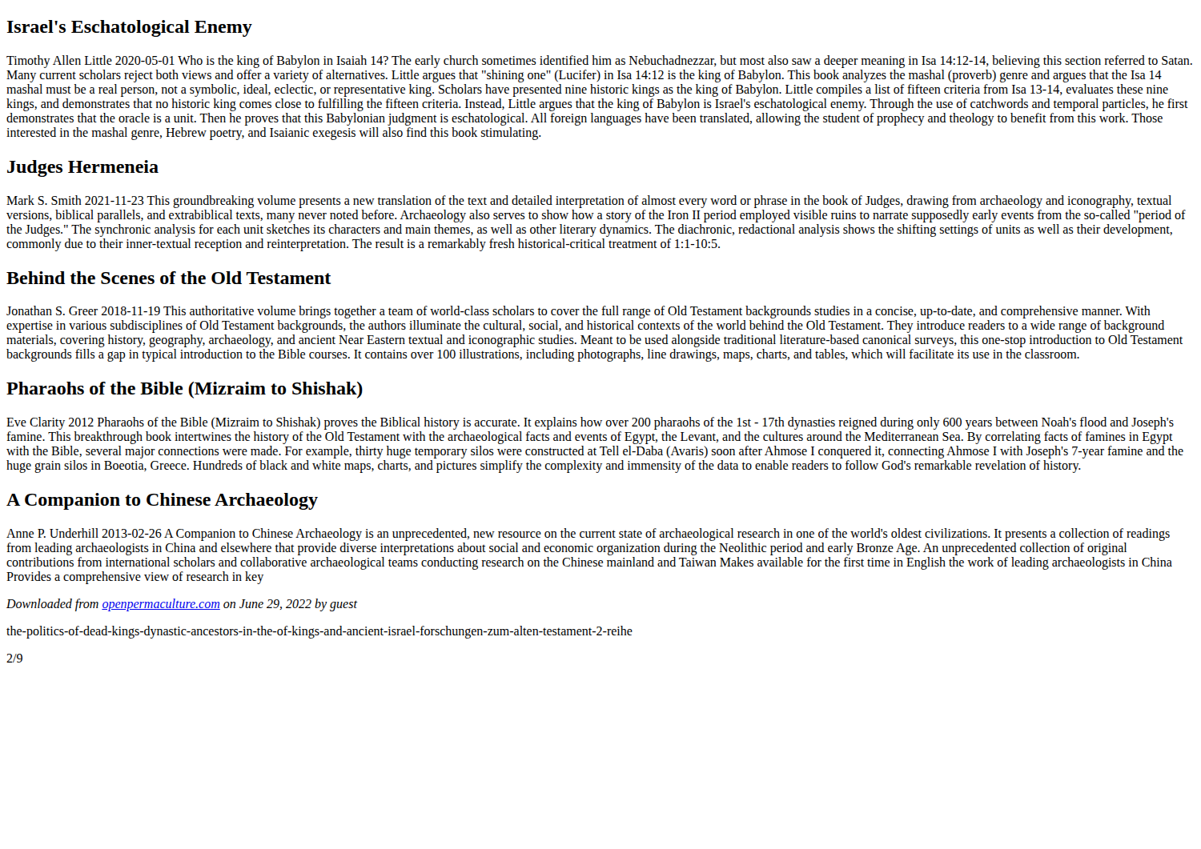Israel's Eschatological Enemy
Timothy Allen Little 2020-05-01 Who is the king of Babylon in Isaiah 14? The early church sometimes identified him as Nebuchadnezzar, but most also saw a deeper meaning in Isa 14:12-14, believing this section referred to Satan. Many current scholars reject both views and offer a variety of alternatives. Little argues that "shining one" (Lucifer) in Isa 14:12 is the king of Babylon. This book analyzes the mashal (proverb) genre and argues that the Isa 14 mashal must be a real person, not a symbolic, ideal, eclectic, or representative king. Scholars have presented nine historic kings as the king of Babylon. Little compiles a list of fifteen criteria from Isa 13-14, evaluates these nine kings, and demonstrates that no historic king comes close to fulfilling the fifteen criteria. Instead, Little argues that the king of Babylon is Israel's eschatological enemy. Through the use of catchwords and temporal particles, he first demonstrates that the oracle is a unit. Then he proves that this Babylonian judgment is eschatological. All foreign languages have been translated, allowing the student of prophecy and theology to benefit from this work. Those interested in the mashal genre, Hebrew poetry, and Isaianic exegesis will also find this book stimulating.
Judges Hermeneia
Mark S. Smith 2021-11-23 This groundbreaking volume presents a new translation of the text and detailed interpretation of almost every word or phrase in the book of Judges, drawing from archaeology and iconography, textual versions, biblical parallels, and extrabiblical texts, many never noted before. Archaeology also serves to show how a story of the Iron II period employed visible ruins to narrate supposedly early events from the so-called "period of the Judges." The synchronic analysis for each unit sketches its characters and main themes, as well as other literary dynamics. The diachronic, redactional analysis shows the shifting settings of units as well as their development, commonly due to their inner-textual reception and reinterpretation. The result is a remarkably fresh historical-critical treatment of 1:1-10:5.
Behind the Scenes of the Old Testament
Jonathan S. Greer 2018-11-19 This authoritative volume brings together a team of world-class scholars to cover the full range of Old Testament backgrounds studies in a concise, up-to-date, and comprehensive manner. With expertise in various subdisciplines of Old Testament backgrounds, the authors illuminate the cultural, social, and historical contexts of the world behind the Old Testament. They introduce readers to a wide range of background materials, covering history, geography, archaeology, and ancient Near Eastern textual and iconographic studies. Meant to be used alongside traditional literature-based canonical surveys, this one-stop introduction to Old Testament backgrounds fills a gap in typical introduction to the Bible courses. It contains over 100 illustrations, including photographs, line drawings, maps, charts, and tables, which will facilitate its use in the classroom.
Pharaohs of the Bible (Mizraim to Shishak)
Eve Clarity 2012 Pharaohs of the Bible (Mizraim to Shishak) proves the Biblical history is accurate. It explains how over 200 pharaohs of the 1st - 17th dynasties reigned during only 600 years between Noah's flood and Joseph's famine. This breakthrough book intertwines the history of the Old Testament with the archaeological facts and events of Egypt, the Levant, and the cultures around the Mediterranean Sea. By correlating facts of famines in Egypt with the Bible, several major connections were made. For example, thirty huge temporary silos were constructed at Tell el-Daba (Avaris) soon after Ahmose I conquered it, connecting Ahmose I with Joseph's 7-year famine and the huge grain silos in Boeotia, Greece. Hundreds of black and white maps, charts, and pictures simplify the complexity and immensity of the data to enable readers to follow God's remarkable revelation of history.
A Companion to Chinese Archaeology
Anne P. Underhill 2013-02-26 A Companion to Chinese Archaeology is an unprecedented, new resource on the current state of archaeological research in one of the world's oldest civilizations. It presents a collection of readings from leading archaeologists in China and elsewhere that provide diverse interpretations about social and economic organization during the Neolithic period and early Bronze Age. An unprecedented collection of original contributions from international scholars and collaborative archaeological teams conducting research on the Chinese mainland and Taiwan Makes available for the first time in English the work of leading archaeologists in China Provides a comprehensive view of research in key
Downloaded from openpermaculture.com on June 29, 2022 by guest
the-politics-of-dead-kings-dynastic-ancestors-in-the-of-kings-and-ancient-israel-forschungen-zum-alten-testament-2-reihe
2/9